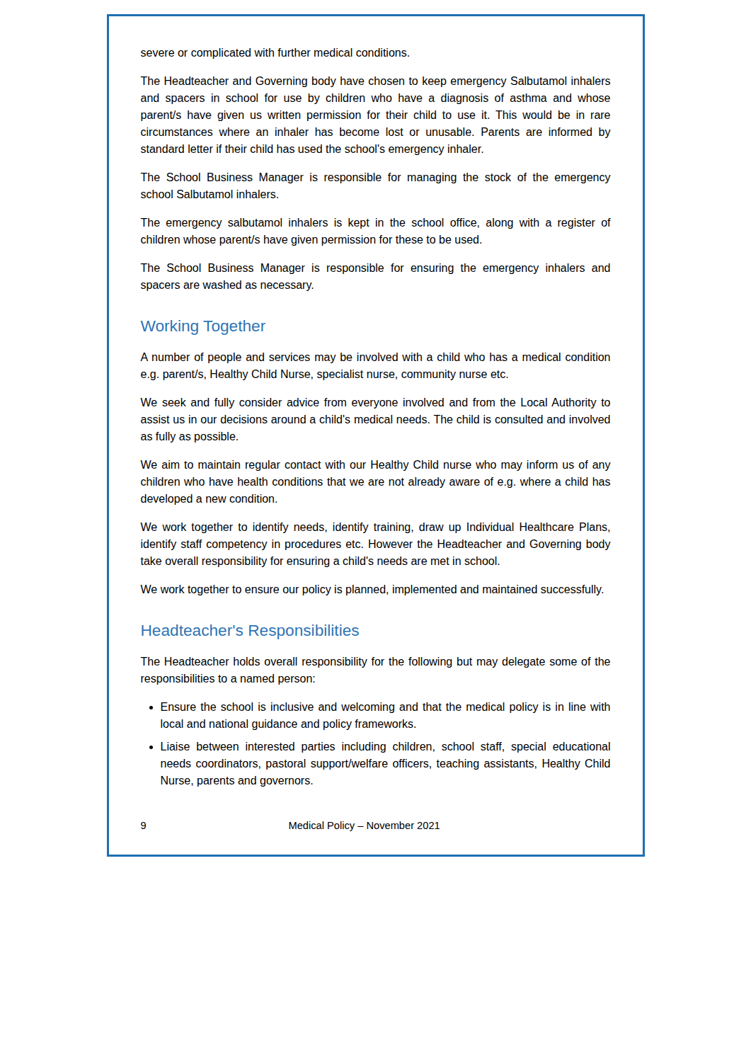severe or complicated with further medical conditions.
The Headteacher and Governing body have chosen to keep emergency Salbutamol inhalers and spacers in school for use by children who have a diagnosis of asthma and whose parent/s have given us written permission for their child to use it. This would be in rare circumstances where an inhaler has become lost or unusable. Parents are informed by standard letter if their child has used the school's emergency inhaler.
The School Business Manager is responsible for managing the stock of the emergency school Salbutamol inhalers.
The emergency salbutamol inhalers is kept in the school office, along with a register of children whose parent/s have given permission for these to be used.
The School Business Manager is responsible for ensuring the emergency inhalers and spacers are washed as necessary.
Working Together
A number of people and services may be involved with a child who has a medical condition e.g. parent/s, Healthy Child Nurse, specialist nurse, community nurse etc.
We seek and fully consider advice from everyone involved and from the Local Authority to assist us in our decisions around a child's medical needs. The child is consulted and involved as fully as possible.
We aim to maintain regular contact with our Healthy Child nurse who may inform us of any children who have health conditions that we are not already aware of e.g. where a child has developed a new condition.
We work together to identify needs, identify training, draw up Individual Healthcare Plans, identify staff competency in procedures etc. However the Headteacher and Governing body take overall responsibility for ensuring a child's needs are met in school.
We work together to ensure our policy is planned, implemented and maintained successfully.
Headteacher's Responsibilities
The Headteacher holds overall responsibility for the following but may delegate some of the responsibilities to a named person:
Ensure the school is inclusive and welcoming and that the medical policy is in line with local and national guidance and policy frameworks.
Liaise between interested parties including children, school staff, special educational needs coordinators, pastoral support/welfare officers, teaching assistants, Healthy Child Nurse, parents and governors.
9
Medical Policy – November 2021